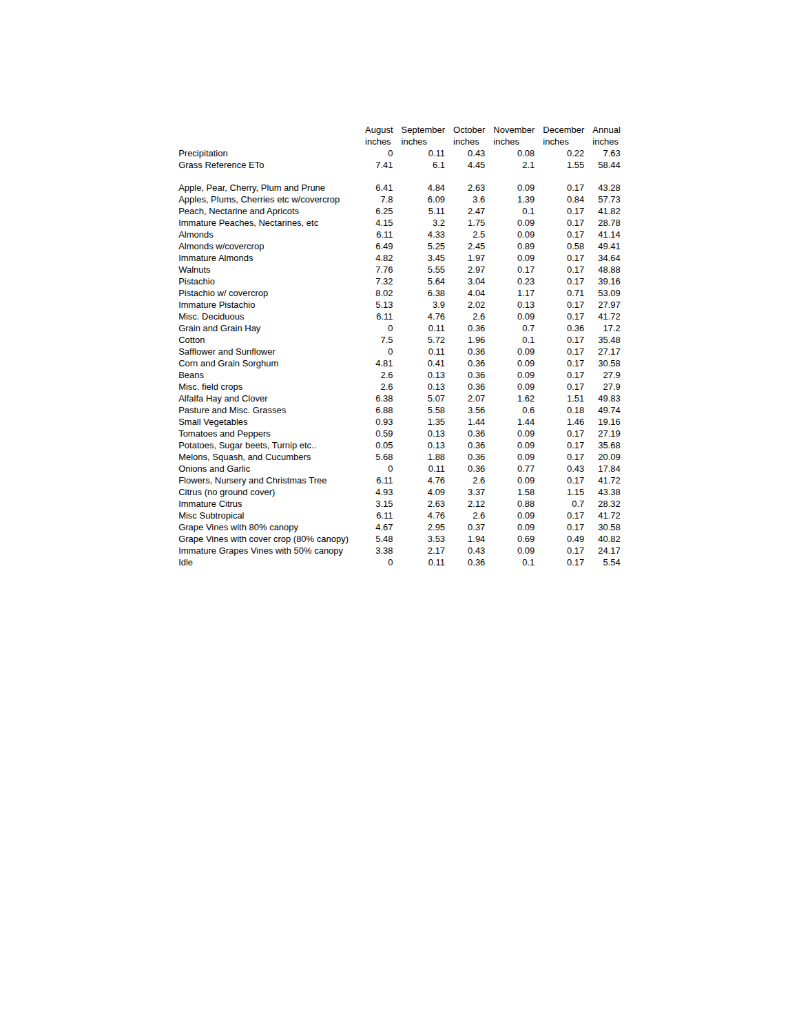| | August | September | October | November | December | Annual |
| --- | --- | --- | --- | --- | --- | --- |
| | inches | inches | inches | inches | inches | inches |
| Precipitation | 0 | 0.11 | 0.43 | 0.08 | 0.22 | 7.63 |
| Grass Reference ETo | 7.41 | 6.1 | 4.45 | 2.1 | 1.55 | 58.44 |
| Apple, Pear, Cherry, Plum and Prune | 6.41 | 4.84 | 2.63 | 0.09 | 0.17 | 43.28 |
| Apples, Plums, Cherries etc w/covercrop | 7.8 | 6.09 | 3.6 | 1.39 | 0.84 | 57.73 |
| Peach, Nectarine and Apricots | 6.25 | 5.11 | 2.47 | 0.1 | 0.17 | 41.82 |
| Immature Peaches, Nectarines, etc | 4.15 | 3.2 | 1.75 | 0.09 | 0.17 | 28.78 |
| Almonds | 6.11 | 4.33 | 2.5 | 0.09 | 0.17 | 41.14 |
| Almonds w/covercrop | 6.49 | 5.25 | 2.45 | 0.89 | 0.58 | 49.41 |
| Immature Almonds | 4.82 | 3.45 | 1.97 | 0.09 | 0.17 | 34.64 |
| Walnuts | 7.76 | 5.55 | 2.97 | 0.17 | 0.17 | 48.88 |
| Pistachio | 7.32 | 5.64 | 3.04 | 0.23 | 0.17 | 39.16 |
| Pistachio w/ covercrop | 8.02 | 6.38 | 4.04 | 1.17 | 0.71 | 53.09 |
| Immature Pistachio | 5.13 | 3.9 | 2.02 | 0.13 | 0.17 | 27.97 |
| Misc. Deciduous | 6.11 | 4.76 | 2.6 | 0.09 | 0.17 | 41.72 |
| Grain and Grain Hay | 0 | 0.11 | 0.36 | 0.7 | 0.36 | 17.2 |
| Cotton | 7.5 | 5.72 | 1.96 | 0.1 | 0.17 | 35.48 |
| Safflower and Sunflower | 0 | 0.11 | 0.36 | 0.09 | 0.17 | 27.17 |
| Corn and Grain Sorghum | 4.81 | 0.41 | 0.36 | 0.09 | 0.17 | 30.58 |
| Beans | 2.6 | 0.13 | 0.36 | 0.09 | 0.17 | 27.9 |
| Misc. field crops | 2.6 | 0.13 | 0.36 | 0.09 | 0.17 | 27.9 |
| Alfalfa Hay and Clover | 6.38 | 5.07 | 2.07 | 1.62 | 1.51 | 49.83 |
| Pasture and Misc. Grasses | 6.88 | 5.58 | 3.56 | 0.6 | 0.18 | 49.74 |
| Small Vegetables | 0.93 | 1.35 | 1.44 | 1.44 | 1.46 | 19.16 |
| Tomatoes and Peppers | 0.59 | 0.13 | 0.36 | 0.09 | 0.17 | 27.19 |
| Potatoes, Sugar beets, Turnip etc.. | 0.05 | 0.13 | 0.36 | 0.09 | 0.17 | 35.68 |
| Melons, Squash, and Cucumbers | 5.68 | 1.88 | 0.36 | 0.09 | 0.17 | 20.09 |
| Onions and Garlic | 0 | 0.11 | 0.36 | 0.77 | 0.43 | 17.84 |
| Flowers, Nursery and Christmas Tree | 6.11 | 4.76 | 2.6 | 0.09 | 0.17 | 41.72 |
| Citrus (no ground cover) | 4.93 | 4.09 | 3.37 | 1.58 | 1.15 | 43.38 |
| Immature Citrus | 3.15 | 2.63 | 2.12 | 0.88 | 0.7 | 28.32 |
| Misc Subtropical | 6.11 | 4.76 | 2.6 | 0.09 | 0.17 | 41.72 |
| Grape Vines with 80% canopy | 4.67 | 2.95 | 0.37 | 0.09 | 0.17 | 30.58 |
| Grape Vines with cover crop (80% canopy) | 5.48 | 3.53 | 1.94 | 0.69 | 0.49 | 40.82 |
| Immature Grapes Vines with 50% canopy | 3.38 | 2.17 | 0.43 | 0.09 | 0.17 | 24.17 |
| Idle | 0 | 0.11 | 0.36 | 0.1 | 0.17 | 5.54 |